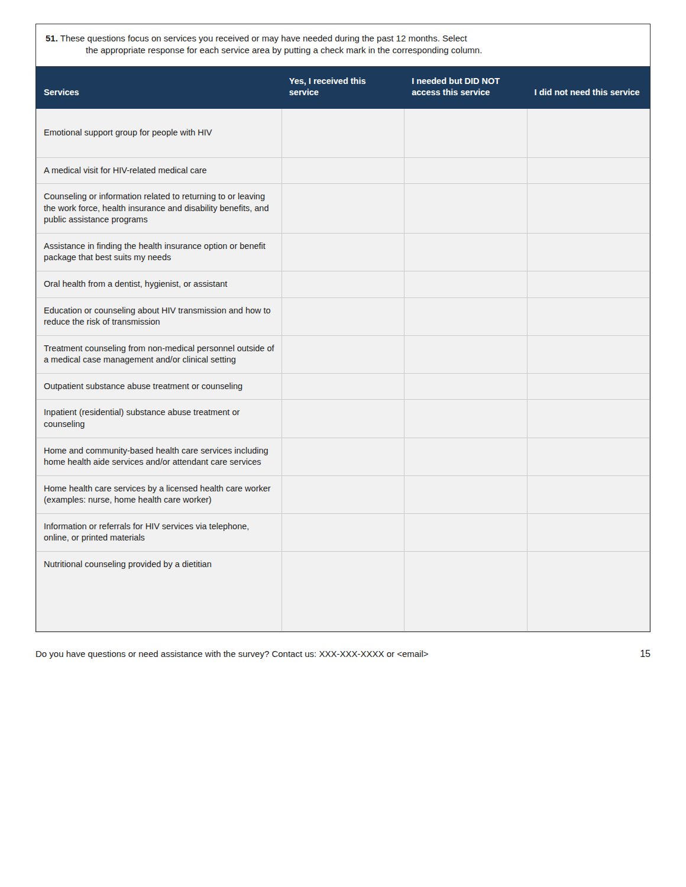51. These questions focus on services you received or may have needed during the past 12 months. Select the appropriate response for each service area by putting a check mark in the corresponding column.
| Services | Yes, I received this service | I needed but DID NOT access this service | I did not need this service |
| --- | --- | --- | --- |
| Emotional support group for people with HIV | | | |
| A medical visit for HIV-related medical care | | | |
| Counseling or information related to returning to or leaving the work force, health insurance and disability benefits, and public assistance programs | | | |
| Assistance in finding the health insurance option or benefit package that best suits my needs | | | |
| Oral health from a dentist, hygienist, or assistant | | | |
| Education or counseling about HIV transmission and how to reduce the risk of transmission | | | |
| Treatment counseling from non-medical personnel outside of a medical case management and/or clinical setting | | | |
| Outpatient substance abuse treatment or counseling | | | |
| Inpatient (residential) substance abuse treatment or counseling | | | |
| Home and community-based health care services including home health aide services and/or attendant care services | | | |
| Home health care services by a licensed health care worker (examples: nurse, home health care worker) | | | |
| Information or referrals for HIV services via telephone, online, or printed materials | | | |
| Nutritional counseling provided by a dietitian | | | |
Do you have questions or need assistance with the survey? Contact us: XXX-XXX-XXXX or <email> 15